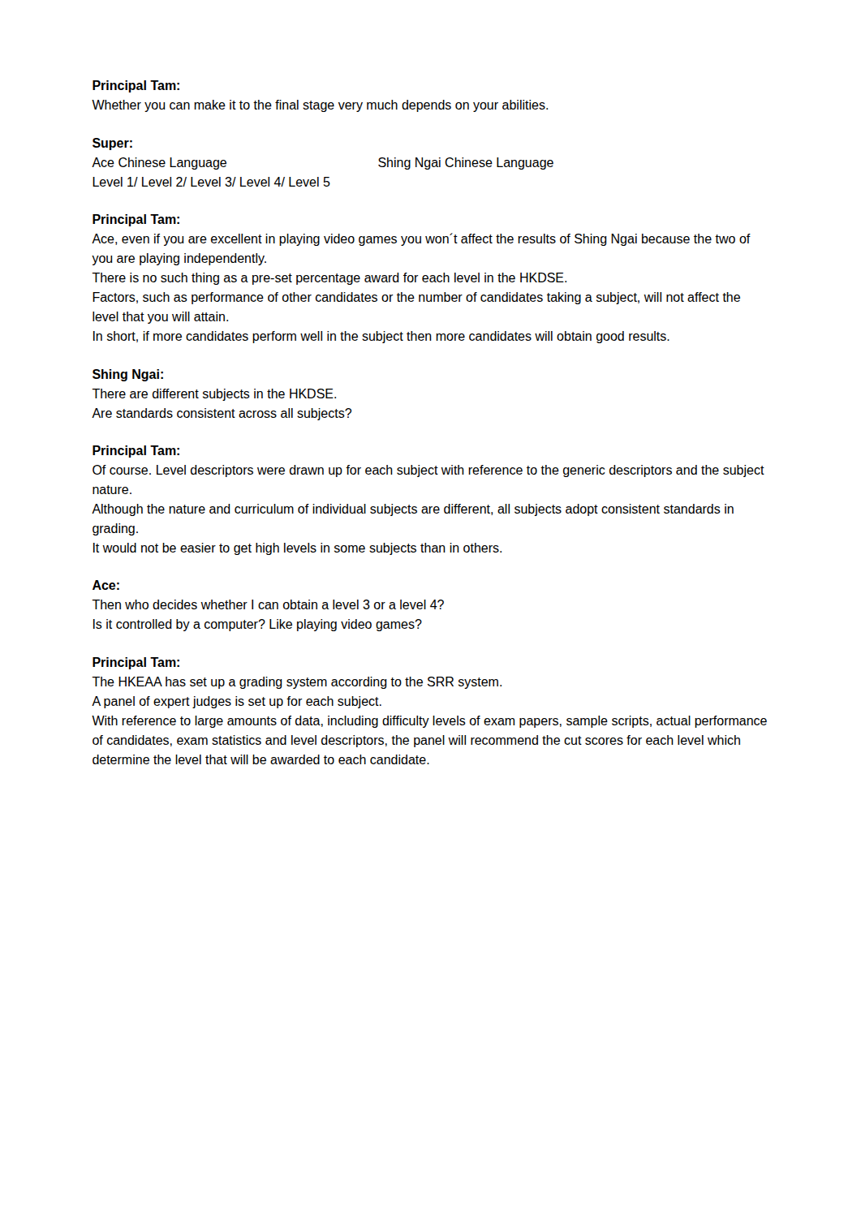Principal Tam:
Whether you can make it to the final stage very much depends on your abilities.
Super:
Ace Chinese Language Shing Ngai Chinese Language
Level 1/ Level 2/ Level 3/ Level 4/ Level 5
Principal Tam:
Ace, even if you are excellent in playing video games you won´t affect the results of Shing Ngai because the two of you are playing independently.
There is no such thing as a pre-set percentage award for each level in the HKDSE.
Factors, such as performance of other candidates or the number of candidates taking a subject, will not affect the level that you will attain.
In short, if more candidates perform well in the subject then more candidates will obtain good results.
Shing Ngai:
There are different subjects in the HKDSE.
Are standards consistent across all subjects?
Principal Tam:
Of course. Level descriptors were drawn up for each subject with reference to the generic descriptors and the subject nature.
Although the nature and curriculum of individual subjects are different, all subjects adopt consistent standards in grading.
It would not be easier to get high levels in some subjects than in others.
Ace:
Then who decides whether I can obtain a level 3 or a level 4?
Is it controlled by a computer? Like playing video games?
Principal Tam:
The HKEAA has set up a grading system according to the SRR system.
A panel of expert judges is set up for each subject.
With reference to large amounts of data, including difficulty levels of exam papers, sample scripts, actual performance of candidates, exam statistics and level descriptors, the panel will recommend the cut scores for each level which determine the level that will be awarded to each candidate.